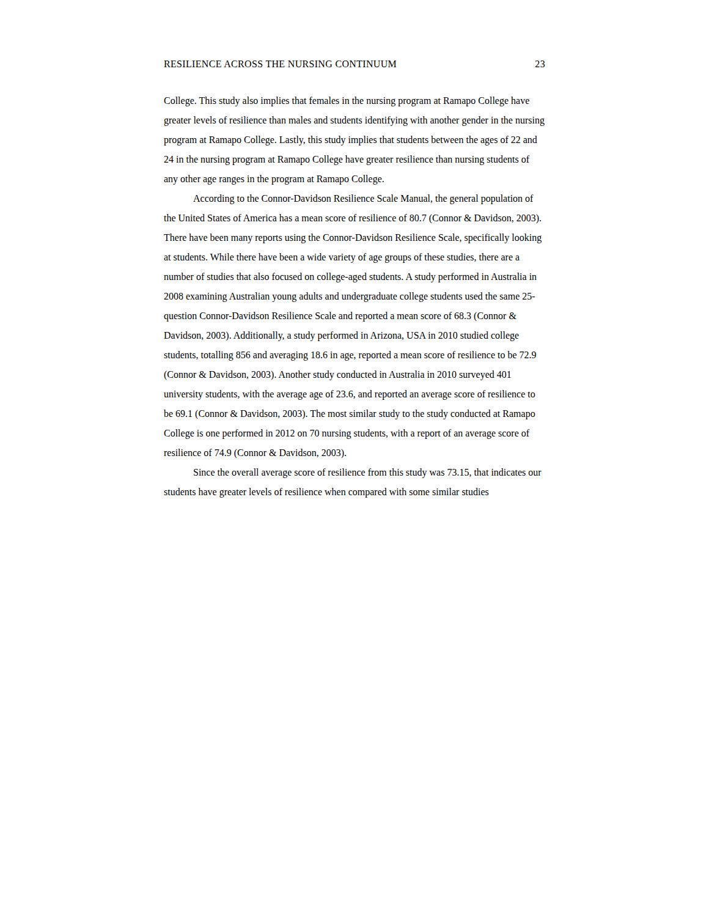Resilience Across the Nursing Continuum 23
College. This study also implies that females in the nursing program at Ramapo College have greater levels of resilience than males and students identifying with another gender in the nursing program at Ramapo College. Lastly, this study implies that students between the ages of 22 and 24 in the nursing program at Ramapo College have greater resilience than nursing students of any other age ranges in the program at Ramapo College.
According to the Connor-Davidson Resilience Scale Manual, the general population of the United States of America has a mean score of resilience of 80.7 (Connor & Davidson, 2003). There have been many reports using the Connor-Davidson Resilience Scale, specifically looking at students. While there have been a wide variety of age groups of these studies, there are a number of studies that also focused on college-aged students. A study performed in Australia in 2008 examining Australian young adults and undergraduate college students used the same 25-question Connor-Davidson Resilience Scale and reported a mean score of 68.3 (Connor & Davidson, 2003). Additionally, a study performed in Arizona, USA in 2010 studied college students, totalling 856 and averaging 18.6 in age, reported a mean score of resilience to be 72.9 (Connor & Davidson, 2003). Another study conducted in Australia in 2010 surveyed 401 university students, with the average age of 23.6, and reported an average score of resilience to be 69.1 (Connor & Davidson, 2003). The most similar study to the study conducted at Ramapo College is one performed in 2012 on 70 nursing students, with a report of an average score of resilience of 74.9 (Connor & Davidson, 2003).
Since the overall average score of resilience from this study was 73.15, that indicates our students have greater levels of resilience when compared with some similar studies